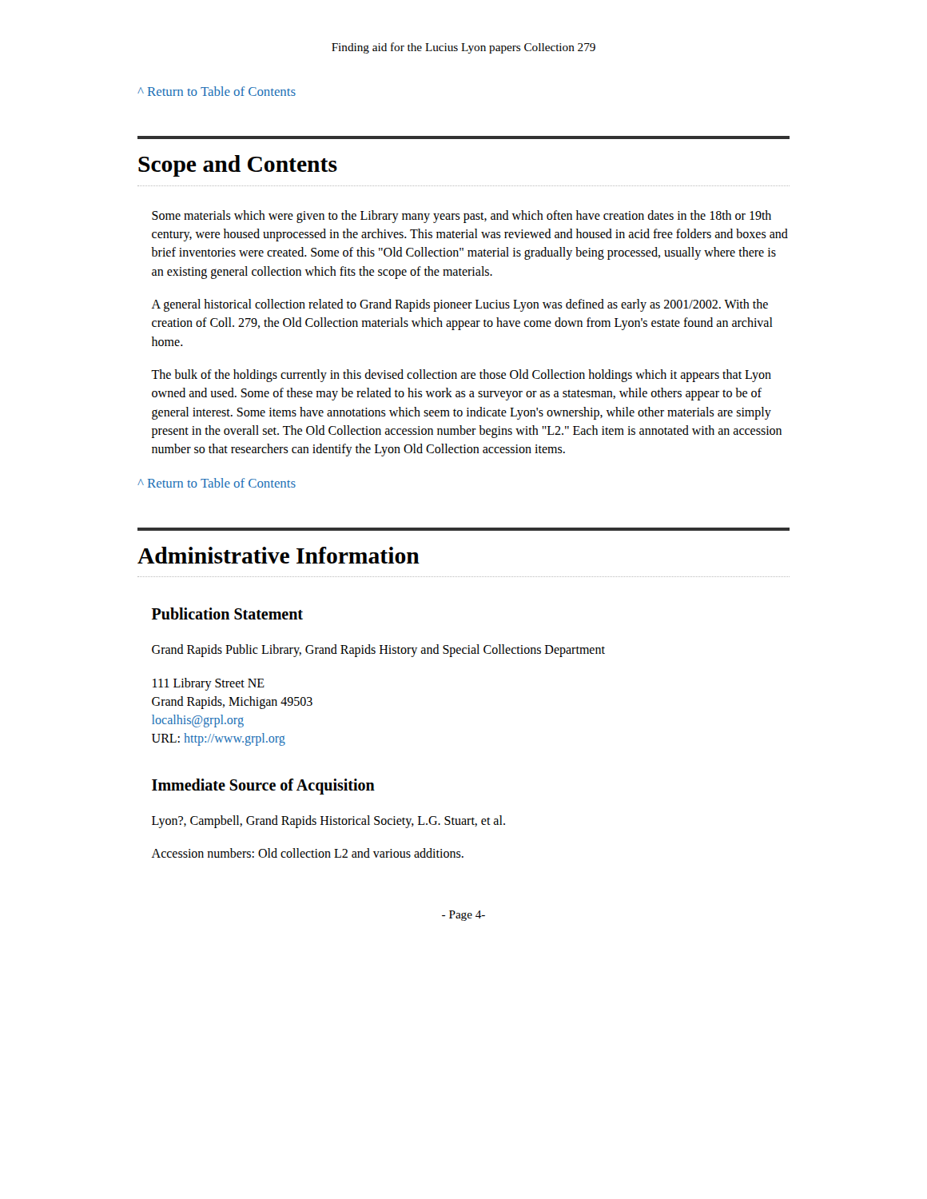Finding aid for the Lucius Lyon papers Collection 279
^ Return to Table of Contents
Scope and Contents
Some materials which were given to the Library many years past, and which often have creation dates in the 18th or 19th century, were housed unprocessed in the archives. This material was reviewed and housed in acid free folders and boxes and brief inventories were created. Some of this "Old Collection" material is gradually being processed, usually where there is an existing general collection which fits the scope of the materials.
A general historical collection related to Grand Rapids pioneer Lucius Lyon was defined as early as 2001/2002. With the creation of Coll. 279, the Old Collection materials which appear to have come down from Lyon's estate found an archival home.
The bulk of the holdings currently in this devised collection are those Old Collection holdings which it appears that Lyon owned and used. Some of these may be related to his work as a surveyor or as a statesman, while others appear to be of general interest. Some items have annotations which seem to indicate Lyon's ownership, while other materials are simply present in the overall set. The Old Collection accession number begins with "L2." Each item is annotated with an accession number so that researchers can identify the Lyon Old Collection accession items.
^ Return to Table of Contents
Administrative Information
Publication Statement
Grand Rapids Public Library, Grand Rapids History and Special Collections Department
111 Library Street NE
Grand Rapids, Michigan 49503
localhis@grpl.org
URL: http://www.grpl.org
Immediate Source of Acquisition
Lyon?, Campbell, Grand Rapids Historical Society, L.G. Stuart, et al.
Accession numbers: Old collection L2 and various additions.
- Page 4-